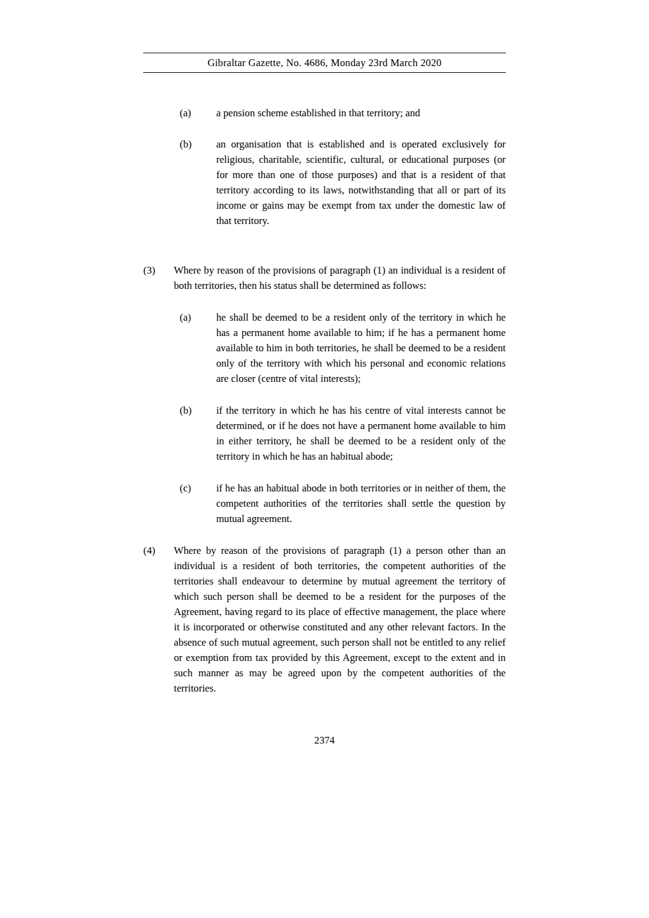Gibraltar Gazette, No. 4686, Monday 23rd March 2020
(a)
a pension scheme established in that territory; and
(b)
an organisation that is established and is operated exclusively for religious, charitable, scientific, cultural, or educational purposes (or for more than one of those purposes) and that is a resident of that territory according to its laws, notwithstanding that all or part of its income or gains may be exempt from tax under the domestic law of that territory.
(3)
Where by reason of the provisions of paragraph (1) an individual is a resident of both territories, then his status shall be determined as follows:
(a)
he shall be deemed to be a resident only of the territory in which he has a permanent home available to him; if he has a permanent home available to him in both territories, he shall be deemed to be a resident only of the territory with which his personal and economic relations are closer (centre of vital interests);
(b)
if the territory in which he has his centre of vital interests cannot be determined, or if he does not have a permanent home available to him in either territory, he shall be deemed to be a resident only of the territory in which he has an habitual abode;
(c)
if he has an habitual abode in both territories or in neither of them, the competent authorities of the territories shall settle the question by mutual agreement.
(4)
Where by reason of the provisions of paragraph (1) a person other than an individual is a resident of both territories, the competent authorities of the territories shall endeavour to determine by mutual agreement the territory of which such person shall be deemed to be a resident for the purposes of the Agreement, having regard to its place of effective management, the place where it is incorporated or otherwise constituted and any other relevant factors. In the absence of such mutual agreement, such person shall not be entitled to any relief or exemption from tax provided by this Agreement, except to the extent and in such manner as may be agreed upon by the competent authorities of the territories.
2374